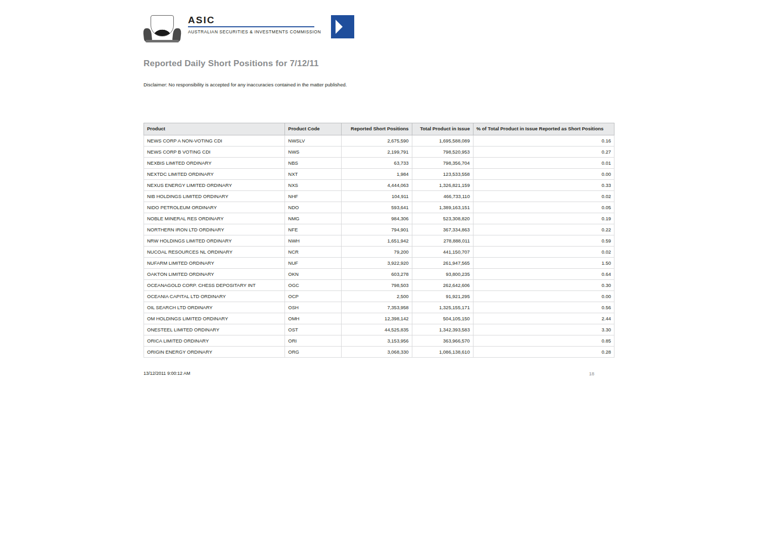ASIC
Australian Securities & Investments Commission
Reported Daily Short Positions for 7/12/11
Disclaimer: No responsibility is accepted for any inaccuracies contained in the matter published.
| Product | Product Code | Reported Short Positions | Total Product in Issue | % of Total Product in Issue Reported as Short Positions |
| --- | --- | --- | --- | --- |
| NEWS CORP A NON-VOTING CDI | NWSLV | 2,675,590 | 1,695,588,089 | 0.16 |
| NEWS CORP B VOTING CDI | NWS | 2,199,791 | 798,520,953 | 0.27 |
| NEXBIS LIMITED ORDINARY | NBS | 63,733 | 798,356,704 | 0.01 |
| NEXTDC LIMITED ORDINARY | NXT | 1,984 | 123,533,558 | 0.00 |
| NEXUS ENERGY LIMITED ORDINARY | NXS | 4,444,063 | 1,326,821,159 | 0.33 |
| NIB HOLDINGS LIMITED ORDINARY | NHF | 104,911 | 466,733,110 | 0.02 |
| NIDO PETROLEUM ORDINARY | NDO | 593,641 | 1,389,163,151 | 0.05 |
| NOBLE MINERAL RES ORDINARY | NMG | 984,306 | 523,308,820 | 0.19 |
| NORTHERN IRON LTD ORDINARY | NFE | 794,901 | 367,334,863 | 0.22 |
| NRW HOLDINGS LIMITED ORDINARY | NWH | 1,651,942 | 278,888,011 | 0.59 |
| NUCOAL RESOURCES NL ORDINARY | NCR | 79,200 | 441,150,707 | 0.02 |
| NUFARM LIMITED ORDINARY | NUF | 3,922,920 | 261,947,565 | 1.50 |
| OAKTON LIMITED ORDINARY | OKN | 603,278 | 93,800,235 | 0.64 |
| OCEANAGOLD CORP. CHESS DEPOSITARY INT | OGC | 798,503 | 262,642,606 | 0.30 |
| OCEANIA CAPITAL LTD ORDINARY | OCP | 2,500 | 91,921,295 | 0.00 |
| OIL SEARCH LTD ORDINARY | OSH | 7,353,958 | 1,325,155,171 | 0.56 |
| OM HOLDINGS LIMITED ORDINARY | OMH | 12,398,142 | 504,105,150 | 2.44 |
| ONESTEEL LIMITED ORDINARY | OST | 44,525,835 | 1,342,393,583 | 3.30 |
| ORICA LIMITED ORDINARY | ORI | 3,153,956 | 363,966,570 | 0.85 |
| ORIGIN ENERGY ORDINARY | ORG | 3,068,330 | 1,086,138,610 | 0.28 |
13/12/2011 9:00:12 AM
18